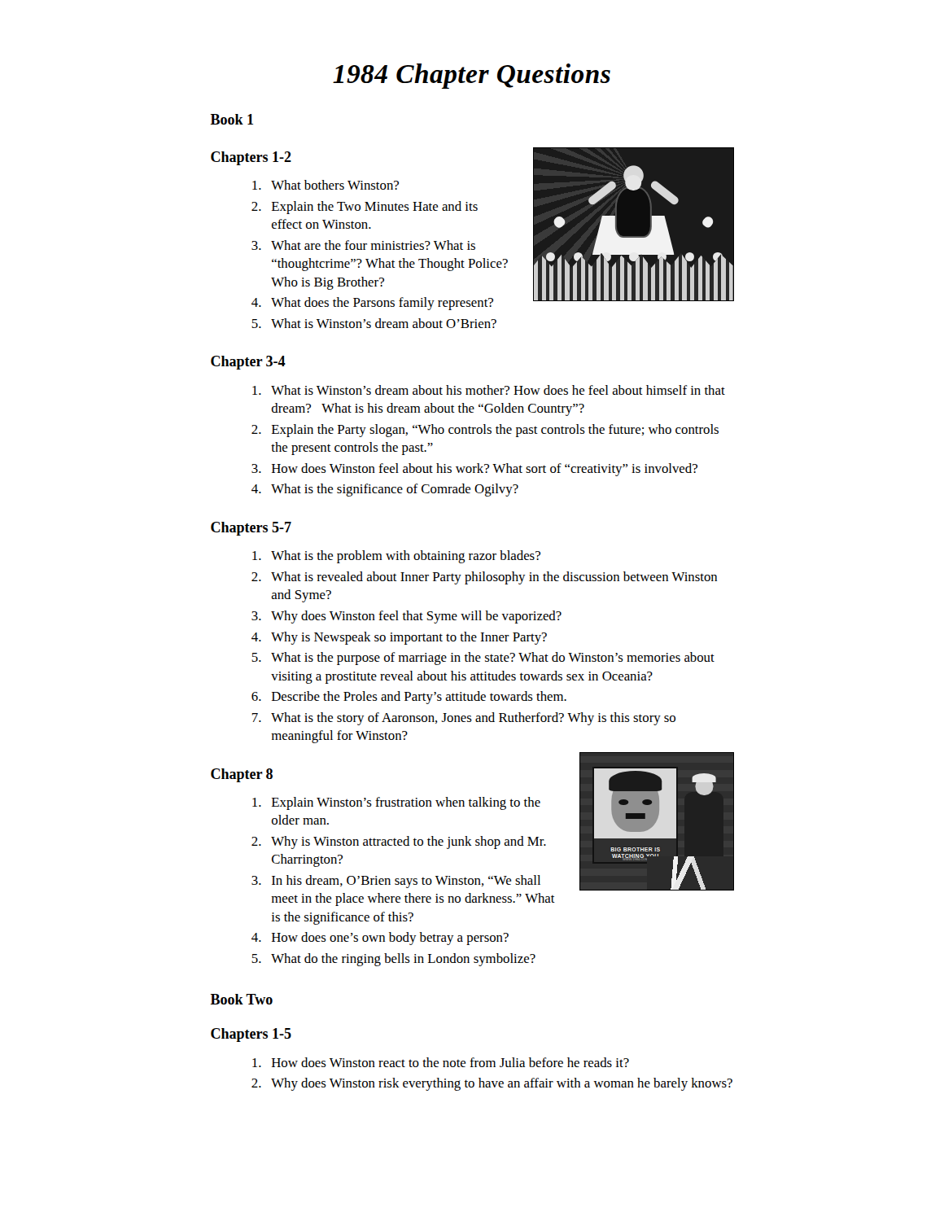1984 Chapter Questions
Book 1
Chapters 1-2
What bothers Winston?
Explain the Two Minutes Hate and its effect on Winston.
What are the four ministries? What is “thoughtcrime”? What the Thought Police? Who is Big Brother?
What does the Parsons family represent?
What is Winston’s dream about O’Brien?
Chapter 3-4
What is Winston’s dream about his mother? How does he feel about himself in that dream? What is his dream about the “Golden Country”?
Explain the Party slogan, “Who controls the past controls the future; who controls the present controls the past.”
How does Winston feel about his work? What sort of “creativity” is involved?
What is the significance of Comrade Ogilvy?
Chapters 5-7
What is the problem with obtaining razor blades?
What is revealed about Inner Party philosophy in the discussion between Winston and Syme?
Why does Winston feel that Syme will be vaporized?
Why is Newspeak so important to the Inner Party?
What is the purpose of marriage in the state? What do Winston’s memories about visiting a prostitute reveal about his attitudes towards sex in Oceania?
Describe the Proles and Party’s attitude towards them.
What is the story of Aaronson, Jones and Rutherford? Why is this story so meaningful for Winston?
BIG BROTHER IS
WATCHING YOU
WWW.1984.COM
Chapter 8
Explain Winston’s frustration when talking to the older man.
Why is Winston attracted to the junk shop and Mr. Charrington?
In his dream, O’Brien says to Winston, “We shall meet in the place where there is no darkness.” What is the significance of this?
How does one’s own body betray a person?
What do the ringing bells in London symbolize?
Book Two
Chapters 1-5
How does Winston react to the note from Julia before he reads it?
Why does Winston risk everything to have an affair with a woman he barely knows?